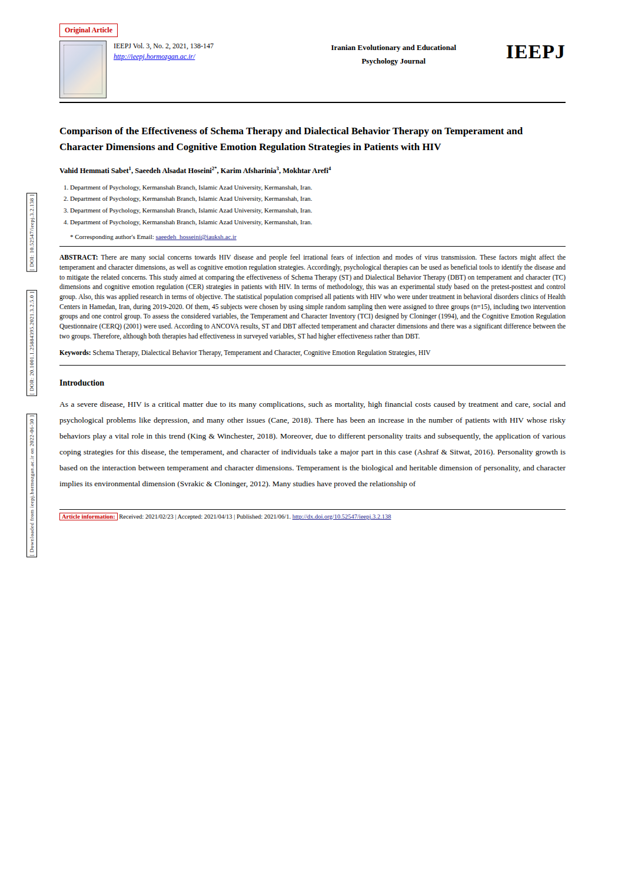[ Downloaded from ieepj.hormozgan.ac.ir on 2022-06-30 ] [ DOR: 20.1001.1.25884395.2021.3.2.5.0 ] [ DOI: 10.52547/ieepj.3.2.138 ]
Original Article
IEEPJ Vol. 3, No. 2, 2021, 138-147
http://ieepj.hormozgan.ac.ir/
Iranian Evolutionary and Educational
Psychology Journal
IEEPJ
Comparison of the Effectiveness of Schema Therapy and Dialectical Behavior Therapy on Temperament and Character Dimensions and Cognitive Emotion Regulation Strategies in Patients with HIV
Vahid Hemmati Sabet1, Saeedeh Alsadat Hoseini2*, Karim Afsharinia3, Mokhtar Arefi4
Department of Psychology, Kermanshah Branch, Islamic Azad University, Kermanshah, Iran.
Department of Psychology, Kermanshah Branch, Islamic Azad University, Kermanshah, Iran.
Department of Psychology, Kermanshah Branch, Islamic Azad University, Kermanshah, Iran.
Department of Psychology, Kermanshah Branch, Islamic Azad University, Kermanshah, Iran.
* Corresponding author's Email: saeedeh_hosseini@iauksh.ac.ir
ABSTRACT: There are many social concerns towards HIV disease and people feel irrational fears of infection and modes of virus transmission. These factors might affect the temperament and character dimensions, as well as cognitive emotion regulation strategies. Accordingly, psychological therapies can be used as beneficial tools to identify the disease and to mitigate the related concerns. This study aimed at comparing the effectiveness of Schema Therapy (ST) and Dialectical Behavior Therapy (DBT) on temperament and character (TC) dimensions and cognitive emotion regulation (CER) strategies in patients with HIV. In terms of methodology, this was an experimental study based on the pretest-posttest and control group. Also, this was applied research in terms of objective. The statistical population comprised all patients with HIV who were under treatment in behavioral disorders clinics of Health Centers in Hamedan, Iran, during 2019-2020. Of them, 45 subjects were chosen by using simple random sampling then were assigned to three groups (n=15), including two intervention groups and one control group. To assess the considered variables, the Temperament and Character Inventory (TCI) designed by Cloninger (1994), and the Cognitive Emotion Regulation Questionnaire (CERQ) (2001) were used. According to ANCOVA results, ST and DBT affected temperament and character dimensions and there was a significant difference between the two groups. Therefore, although both therapies had effectiveness in surveyed variables, ST had higher effectiveness rather than DBT.
Keywords: Schema Therapy, Dialectical Behavior Therapy, Temperament and Character, Cognitive Emotion Regulation Strategies, HIV
Introduction
As a severe disease, HIV is a critical matter due to its many complications, such as mortality, high financial costs caused by treatment and care, social and psychological problems like depression, and many other issues (Cane, 2018). There has been an increase in the number of patients with HIV whose risky behaviors play a vital role in this trend (King & Winchester, 2018). Moreover, due to different personality traits and subsequently, the application of various coping strategies for this disease, the temperament, and character of individuals take a major part in this case (Ashraf & Sitwat, 2016). Personality growth is based on the interaction between temperament and character dimensions. Temperament is the biological and heritable dimension of personality, and character implies its environmental dimension (Svrakic & Cloninger, 2012). Many studies have proved the relationship of
Article information: Received: 2021/02/23 | Accepted: 2021/04/13 | Published: 2021/06/1. http://dx.doi.org/10.52547/ieepj.3.2.138